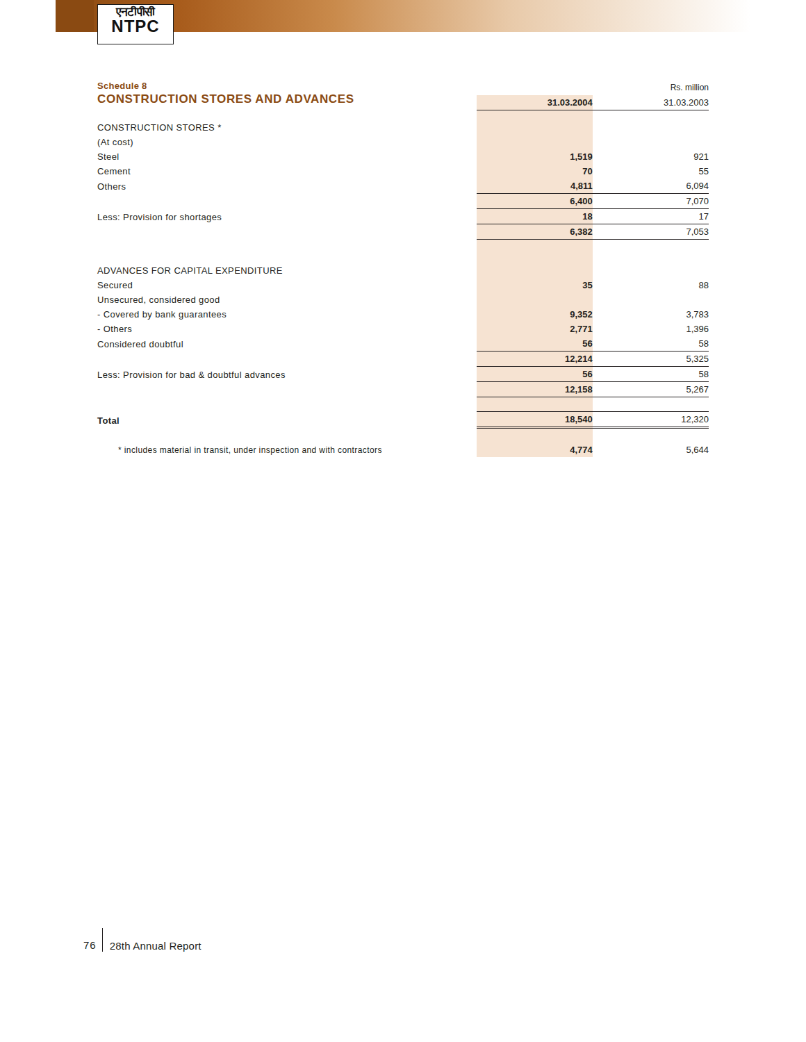एनटीपीसी
NTPC
Schedule 8
CONSTRUCTION STORES AND ADVANCES
Rs. million
| | 31.03.2004 | 31.03.2003 |
| CONSTRUCTION STORES * | | |
| (At cost) | | |
| Steel | 1,519 | 921 |
| Cement | 70 | 55 |
| Others | 4,811 | 6,094 |
| | 6,400 | 7,070 |
| Less: Provision for shortages | 18 | 17 |
| | 6,382 | 7,053 |
| ADVANCES FOR CAPITAL EXPENDITURE | | |
| Secured | 35 | 88 |
| Unsecured, considered good | | |
| - Covered by bank guarantees | 9,352 | 3,783 |
| - Others | 2,771 | 1,396 |
| Considered doubtful | 56 | 58 |
| | 12,214 | 5,325 |
| Less: Provision for bad & doubtful advances | 56 | 58 |
| | 12,158 | 5,267 |
| Total | 18,540 | 12,320 |
| * includes material in transit, under inspection and with contractors | 4,774 | 5,644 |
76
28th Annual Report